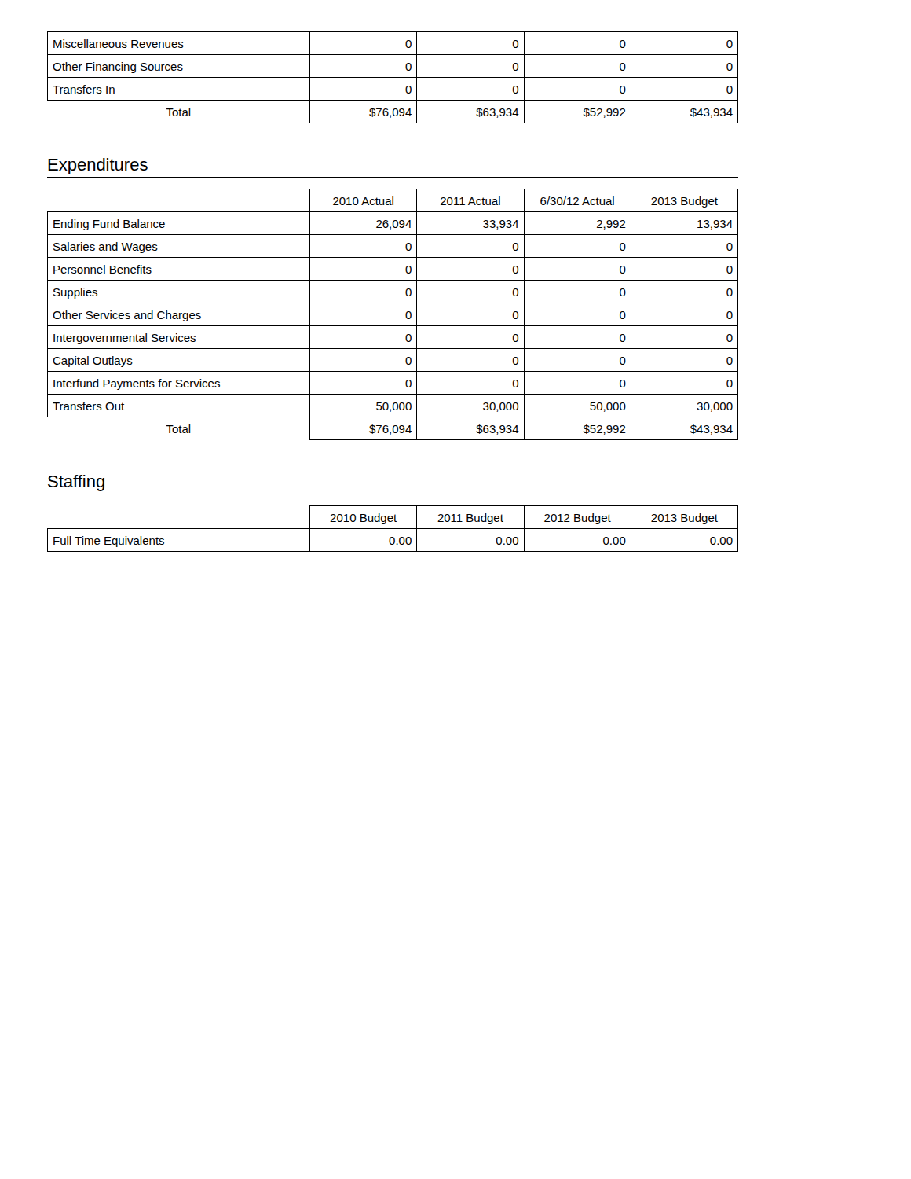| Miscellaneous Revenues | 0 | 0 | 0 | 0 |
| Other Financing Sources | 0 | 0 | 0 | 0 |
| Transfers In | 0 | 0 | 0 | 0 |
| Total | $76,094 | $63,934 | $52,992 | $43,934 |
Expenditures
| | 2010 Actual | 2011 Actual | 6/30/12 Actual | 2013 Budget |
| --- | --- | --- | --- | --- |
| Ending Fund Balance | 26,094 | 33,934 | 2,992 | 13,934 |
| Salaries and Wages | 0 | 0 | 0 | 0 |
| Personnel Benefits | 0 | 0 | 0 | 0 |
| Supplies | 0 | 0 | 0 | 0 |
| Other Services and Charges | 0 | 0 | 0 | 0 |
| Intergovernmental Services | 0 | 0 | 0 | 0 |
| Capital Outlays | 0 | 0 | 0 | 0 |
| Interfund Payments for Services | 0 | 0 | 0 | 0 |
| Transfers Out | 50,000 | 30,000 | 50,000 | 30,000 |
| Total | $76,094 | $63,934 | $52,992 | $43,934 |
Staffing
| | 2010 Budget | 2011 Budget | 2012 Budget | 2013 Budget |
| --- | --- | --- | --- | --- |
| Full Time Equivalents | 0.00 | 0.00 | 0.00 | 0.00 |